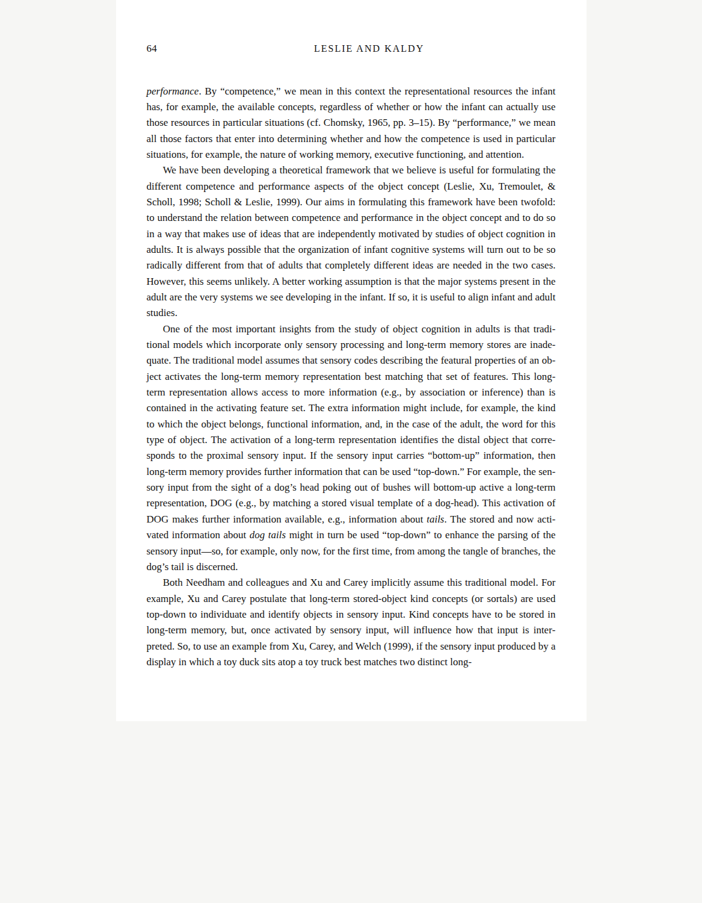64 LESLIE AND KALDY
performance. By “competence,” we mean in this context the representational resources the infant has, for example, the available concepts, regardless of whether or how the infant can actually use those resources in particular situations (cf. Chomsky, 1965, pp. 3–15). By “performance,” we mean all those factors that enter into determining whether and how the competence is used in particular situations, for example, the nature of working memory, executive functioning, and attention.
We have been developing a theoretical framework that we believe is useful for formulating the different competence and performance aspects of the object concept (Leslie, Xu, Tremoulet, & Scholl, 1998; Scholl & Leslie, 1999). Our aims in formulating this framework have been twofold: to understand the relation between competence and performance in the object concept and to do so in a way that makes use of ideas that are independently motivated by studies of object cognition in adults. It is always possible that the organization of infant cognitive systems will turn out to be so radically different from that of adults that completely different ideas are needed in the two cases. However, this seems unlikely. A better working assumption is that the major systems present in the adult are the very systems we see developing in the infant. If so, it is useful to align infant and adult studies.
One of the most important insights from the study of object cognition in adults is that traditional models which incorporate only sensory processing and long-term memory stores are inadequate. The traditional model assumes that sensory codes describing the featural properties of an object activates the long-term memory representation best matching that set of features. This long-term representation allows access to more information (e.g., by association or inference) than is contained in the activating feature set. The extra information might include, for example, the kind to which the object belongs, functional information, and, in the case of the adult, the word for this type of object. The activation of a long-term representation identifies the distal object that corresponds to the proximal sensory input. If the sensory input carries “bottom-up” information, then long-term memory provides further information that can be used “top-down.” For example, the sensory input from the sight of a dog’s head poking out of bushes will bottom-up active a long-term representation, DOG (e.g., by matching a stored visual template of a dog-head). This activation of DOG makes further information available, e.g., information about tails. The stored and now activated information about dog tails might in turn be used “top-down” to enhance the parsing of the sensory input—so, for example, only now, for the first time, from among the tangle of branches, the dog’s tail is discerned.
Both Needham and colleagues and Xu and Carey implicitly assume this traditional model. For example, Xu and Carey postulate that long-term stored-object kind concepts (or sortals) are used top-down to individuate and identify objects in sensory input. Kind concepts have to be stored in long-term memory, but, once activated by sensory input, will influence how that input is interpreted. So, to use an example from Xu, Carey, and Welch (1999), if the sensory input produced by a display in which a toy duck sits atop a toy truck best matches two distinct long-